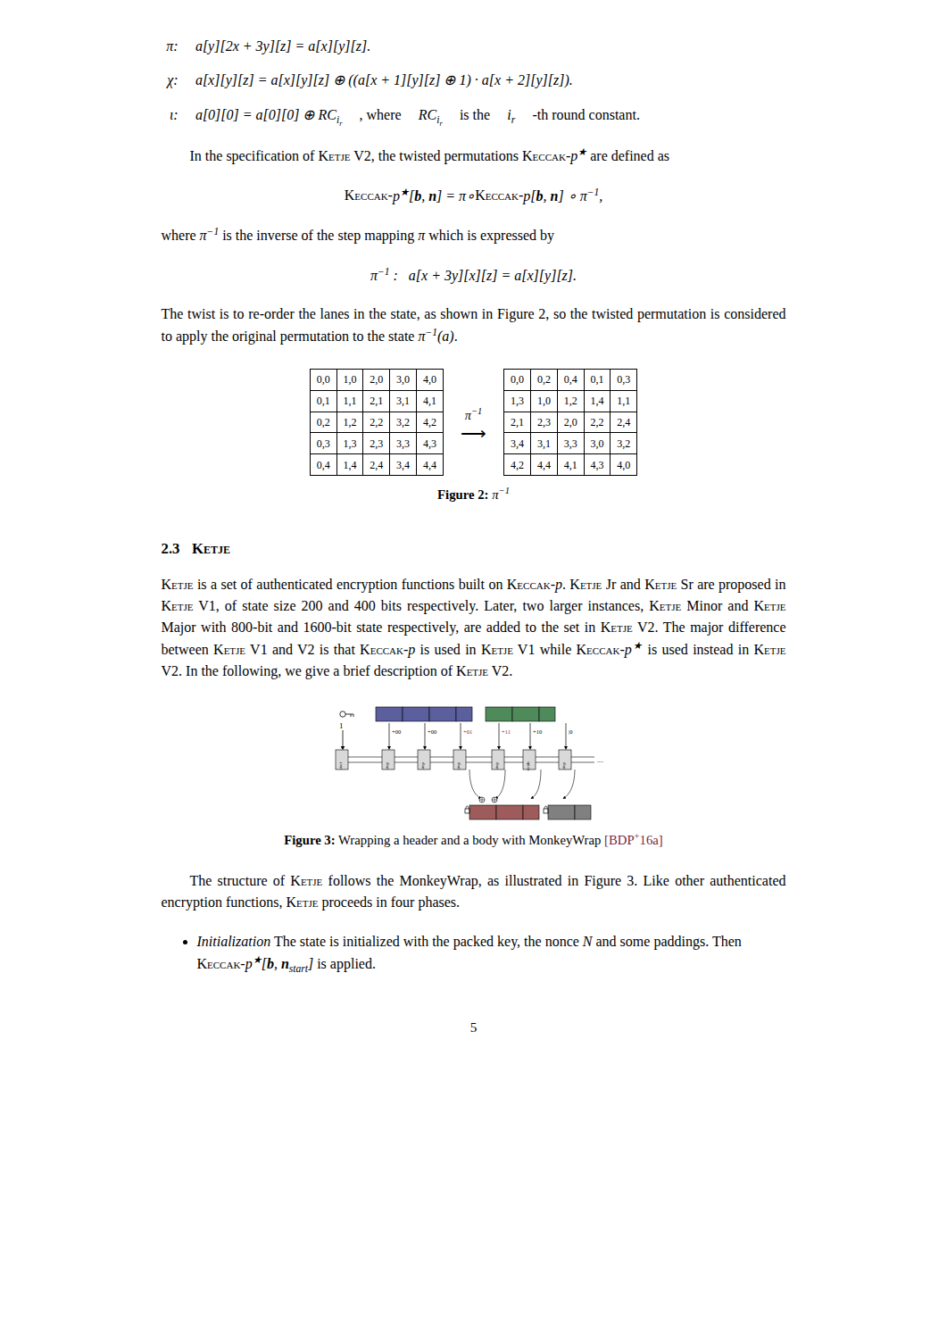π: a[y][2x + 3y][z] = a[x][y][z].
χ: a[x][y][z] = a[x][y][z] ⊕ ((a[x + 1][y][z] ⊕ 1) · a[x + 2][y][z]).
ι: a[0][0] = a[0][0] ⊕ RCir, where RCir is the ir-th round constant.
In the specification of Ketje V2, the twisted permutations Keccak-p★ are defined as
Keccak-p★[b, n] = π∘Keccak-p[b, n] ∘ π−1,
where π−1 is the inverse of the step mapping π which is expressed by
π−1 : a[x + 3y][x][z] = a[x][y][z].
The twist is to re-order the lanes in the state, as shown in Figure 2, so the twisted permutation is considered to apply the original permutation to the state π−1(a).
| 0,0 | 1,0 | 2,0 | 3,0 | 4,0 |
| 0,1 | 1,1 | 2,1 | 3,1 | 4,1 |
| 0,2 | 1,2 | 2,2 | 3,2 | 4,2 |
| 0,3 | 1,3 | 2,3 | 3,3 | 4,3 |
| 0,4 | 1,4 | 2,4 | 3,4 | 4,4 |
π−1 ⟶
| 0,0 | 0,2 | 0,4 | 0,1 | 0,3 |
| 1,3 | 1,0 | 1,2 | 1,4 | 1,1 |
| 2,1 | 2,3 | 2,0 | 2,2 | 2,4 |
| 3,4 | 3,1 | 3,3 | 3,0 | 3,2 |
| 4,2 | 4,4 | 4,1 | 4,3 | 4,0 |
Figure 2: π−1
2.3 Ketje
Ketje is a set of authenticated encryption functions built on Keccak-p. Ketje Jr and Ketje Sr are proposed in Ketje V1, of state size 200 and 400 bits respectively. Later, two larger instances, Ketje Minor and Ketje Major with 800-bit and 1600-bit state respectively, are added to the set in Ketje V2. The major difference between Ketje V1 and V2 is that Keccak-p is used in Ketje V1 while Keccak-p★ is used instead in Ketje V2. In the following, we give a brief description of Ketje V2.
1 +00 +00 +01 +11 +10 |0 start step step step step stride step ....
Figure 3: Wrapping a header and a body with MonkeyWrap [BDP+16a]
The structure of Ketje follows the MonkeyWrap, as illustrated in Figure 3. Like other authenticated encryption functions, Ketje proceeds in four phases.
Initialization The state is initialized with the packed key, the nonce N and some paddings. Then Keccak-p★[b, nstart] is applied.
5